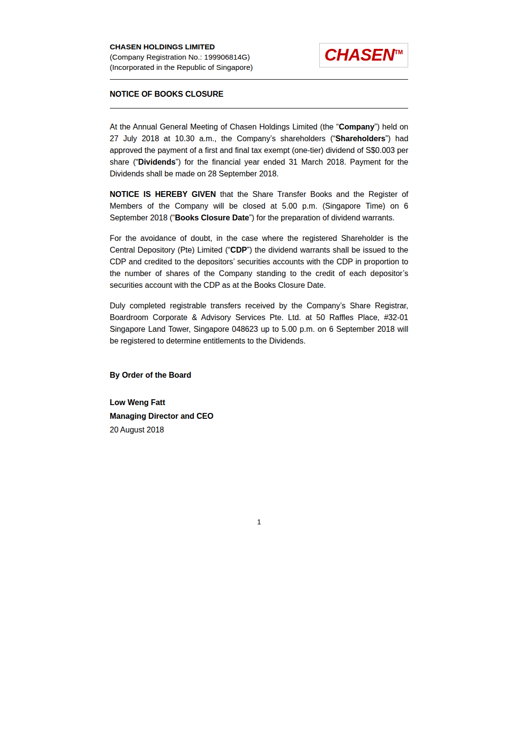CHASEN HOLDINGS LIMITED
(Company Registration No.: 199906814G)
(Incorporated in the Republic of Singapore)
CHASENTM
NOTICE OF BOOKS CLOSURE
At the Annual General Meeting of Chasen Holdings Limited (the “Company”) held on 27 July 2018 at 10.30 a.m., the Company’s shareholders (“Shareholders”) had approved the payment of a first and final tax exempt (one-tier) dividend of S$0.003 per share (“Dividends”) for the financial year ended 31 March 2018. Payment for the Dividends shall be made on 28 September 2018.
NOTICE IS HEREBY GIVEN that the Share Transfer Books and the Register of Members of the Company will be closed at 5.00 p.m. (Singapore Time) on 6 September 2018 (“Books Closure Date”) for the preparation of dividend warrants.
For the avoidance of doubt, in the case where the registered Shareholder is the Central Depository (Pte) Limited (“CDP”) the dividend warrants shall be issued to the CDP and credited to the depositors’ securities accounts with the CDP in proportion to the number of shares of the Company standing to the credit of each depositor’s securities account with the CDP as at the Books Closure Date.
Duly completed registrable transfers received by the Company’s Share Registrar, Boardroom Corporate & Advisory Services Pte. Ltd. at 50 Raffles Place, #32-01 Singapore Land Tower, Singapore 048623 up to 5.00 p.m. on 6 September 2018 will be registered to determine entitlements to the Dividends.
By Order of the Board
Low Weng Fatt
Managing Director and CEO
20 August 2018
1